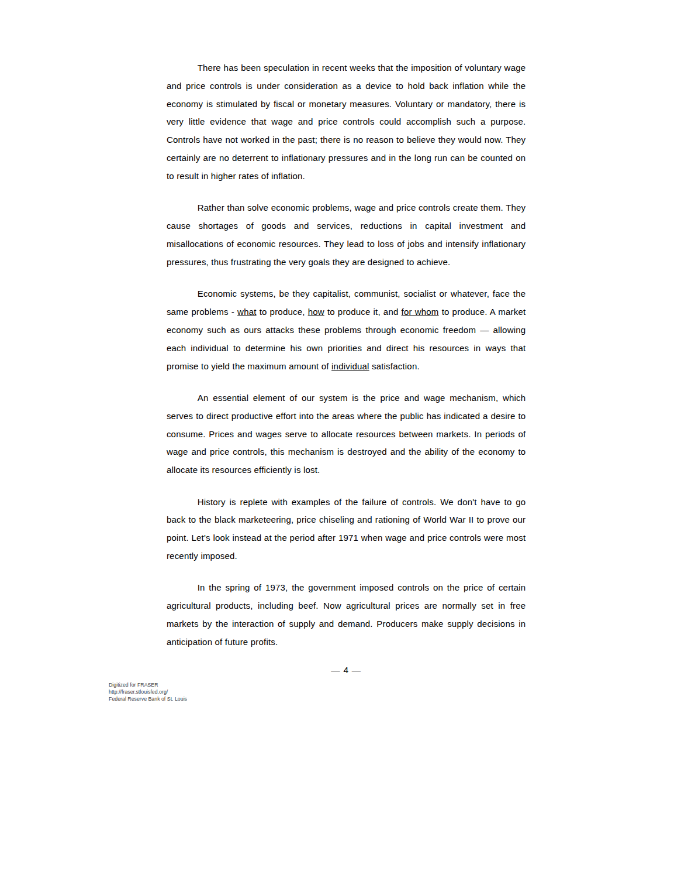There has been speculation in recent weeks that the imposition of voluntary wage and price controls is under consideration as a device to hold back inflation while the economy is stimulated by fiscal or monetary measures. Voluntary or mandatory, there is very little evidence that wage and price controls could accomplish such a purpose. Controls have not worked in the past; there is no reason to believe they would now. They certainly are no deterrent to inflationary pressures and in the long run can be counted on to result in higher rates of inflation.
Rather than solve economic problems, wage and price controls create them. They cause shortages of goods and services, reductions in capital investment and misallocations of economic resources. They lead to loss of jobs and intensify inflationary pressures, thus frustrating the very goals they are designed to achieve.
Economic systems, be they capitalist, communist, socialist or whatever, face the same problems - what to produce, how to produce it, and for whom to produce. A market economy such as ours attacks these problems through economic freedom — allowing each individual to determine his own priorities and direct his resources in ways that promise to yield the maximum amount of individual satisfaction.
An essential element of our system is the price and wage mechanism, which serves to direct productive effort into the areas where the public has indicated a desire to consume. Prices and wages serve to allocate resources between markets. In periods of wage and price controls, this mechanism is destroyed and the ability of the economy to allocate its resources efficiently is lost.
History is replete with examples of the failure of controls. We don't have to go back to the black marketeering, price chiseling and rationing of World War II to prove our point. Let's look instead at the period after 1971 when wage and price controls were most recently imposed.
In the spring of 1973, the government imposed controls on the price of certain agricultural products, including beef. Now agricultural prices are normally set in free markets by the interaction of supply and demand. Producers make supply decisions in anticipation of future profits.
— 4 —
Digitized for FRASER
http://fraser.stlouisfed.org/
Federal Reserve Bank of St. Louis